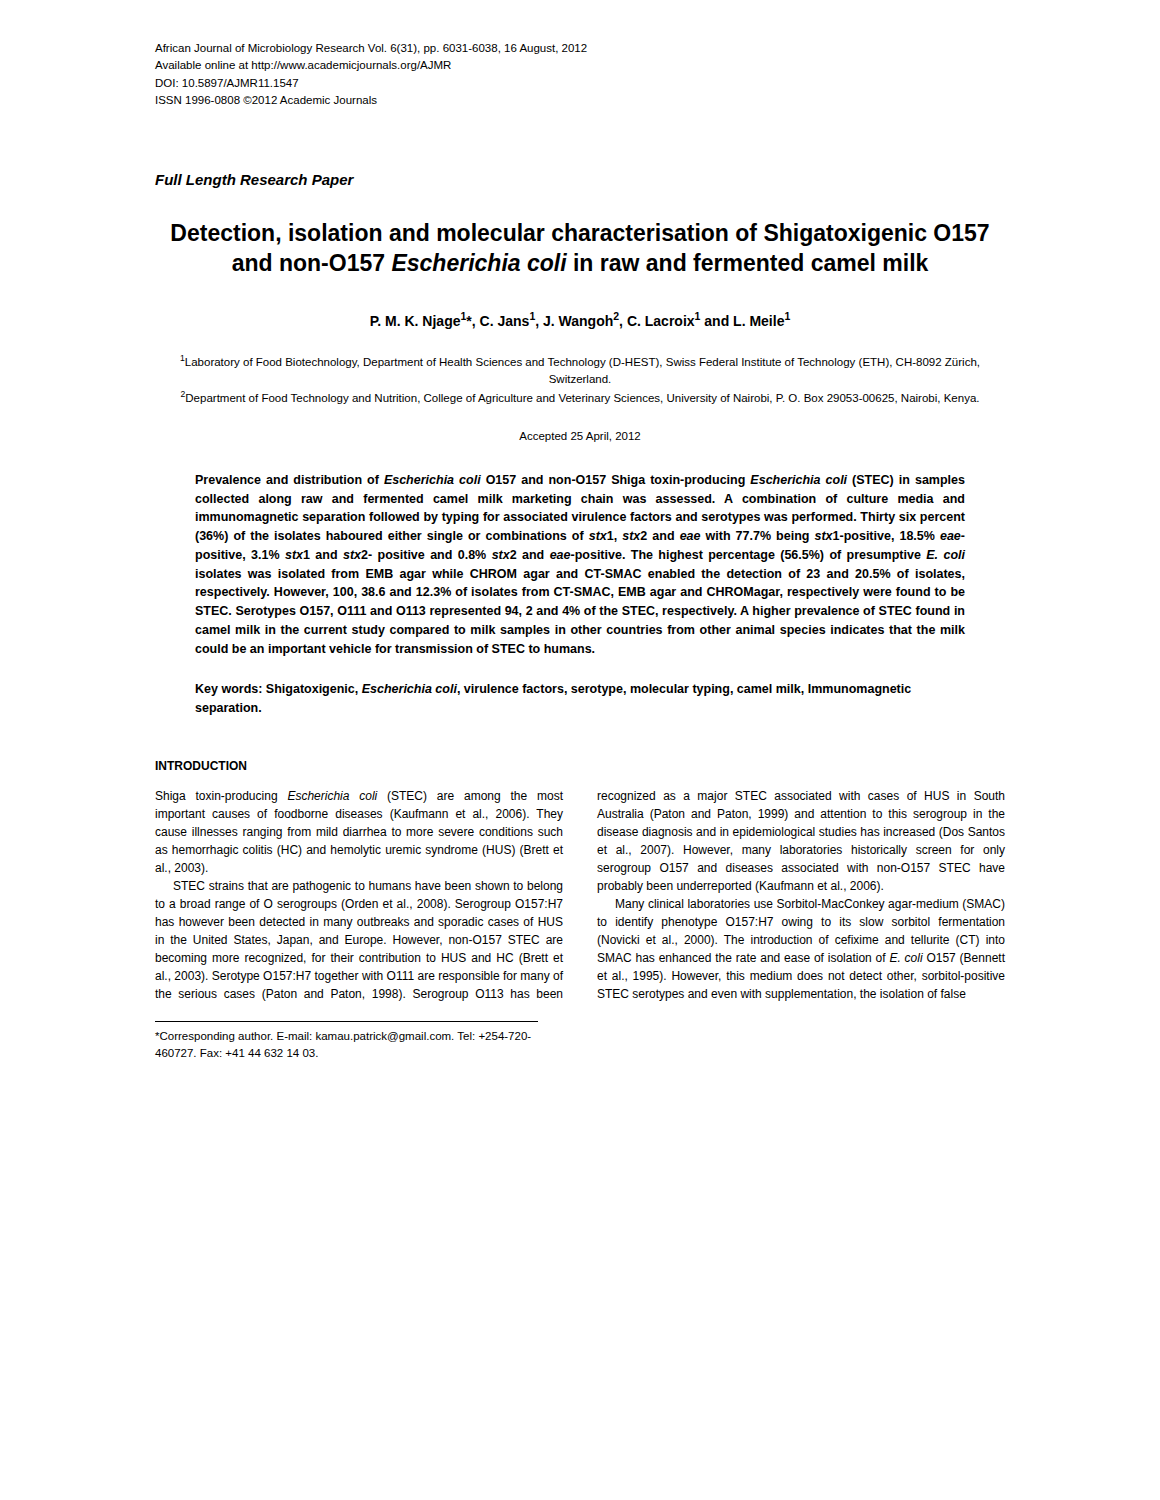African Journal of Microbiology Research Vol. 6(31), pp. 6031-6038, 16 August, 2012
Available online at http://www.academicjournals.org/AJMR
DOI: 10.5897/AJMR11.1547
ISSN 1996-0808 ©2012 Academic Journals
Full Length Research Paper
Detection, isolation and molecular characterisation of Shigatoxigenic O157 and non-O157 Escherichia coli in raw and fermented camel milk
P. M. K. Njage1*, C. Jans1, J. Wangoh2, C. Lacroix1 and L. Meile1
1Laboratory of Food Biotechnology, Department of Health Sciences and Technology (D-HEST), Swiss Federal Institute of Technology (ETH), CH-8092 Zürich, Switzerland.
2Department of Food Technology and Nutrition, College of Agriculture and Veterinary Sciences, University of Nairobi, P. O. Box 29053-00625, Nairobi, Kenya.
Accepted 25 April, 2012
Prevalence and distribution of Escherichia coli O157 and non-O157 Shiga toxin-producing Escherichia coli (STEC) in samples collected along raw and fermented camel milk marketing chain was assessed. A combination of culture media and immunomagnetic separation followed by typing for associated virulence factors and serotypes was performed. Thirty six percent (36%) of the isolates haboured either single or combinations of stx1, stx2 and eae with 77.7% being stx1-positive, 18.5% eae-positive, 3.1% stx1 and stx2- positive and 0.8% stx2 and eae-positive. The highest percentage (56.5%) of presumptive E. coli isolates was isolated from EMB agar while CHROM agar and CT-SMAC enabled the detection of 23 and 20.5% of isolates, respectively. However, 100, 38.6 and 12.3% of isolates from CT-SMAC, EMB agar and CHROMagar, respectively were found to be STEC. Serotypes O157, O111 and O113 represented 94, 2 and 4% of the STEC, respectively. A higher prevalence of STEC found in camel milk in the current study compared to milk samples in other countries from other animal species indicates that the milk could be an important vehicle for transmission of STEC to humans.
Key words: Shigatoxigenic, Escherichia coli, virulence factors, serotype, molecular typing, camel milk, Immunomagnetic separation.
INTRODUCTION
Shiga toxin-producing Escherichia coli (STEC) are among the most important causes of foodborne diseases (Kaufmann et al., 2006). They cause illnesses ranging from mild diarrhea to more severe conditions such as hemorrhagic colitis (HC) and hemolytic uremic syndrome (HUS) (Brett et al., 2003).
STEC strains that are pathogenic to humans have been shown to belong to a broad range of O serogroups (Orden et al., 2008). Serogroup O157:H7 has however been detected in many outbreaks and sporadic cases of HUS in the United States, Japan, and Europe. However, non-O157 STEC are becoming more recognized, for their contribution to HUS and HC (Brett et al., 2003). Serotype O157:H7 together with O111 are responsible for many of the serious cases (Paton and Paton, 1998). Serogroup O113 has been recognized as a major STEC associated with cases of HUS in South Australia (Paton and Paton, 1999) and attention to this serogroup in the disease diagnosis and in epidemiological studies has increased (Dos Santos et al., 2007). However, many laboratories historically screen for only serogroup O157 and diseases associated with non-O157 STEC have probably been underreported (Kaufmann et al., 2006).
Many clinical laboratories use Sorbitol-MacConkey agar-medium (SMAC) to identify phenotype O157:H7 owing to its slow sorbitol fermentation (Novicki et al., 2000). The introduction of cefixime and tellurite (CT) into SMAC has enhanced the rate and ease of isolation of E. coli O157 (Bennett et al., 1995). However, this medium does not detect other, sorbitol-positive STEC serotypes and even with supplementation, the isolation of false
*Corresponding author. E-mail: kamau.patrick@gmail.com. Tel: +254-720-460727. Fax: +41 44 632 14 03.